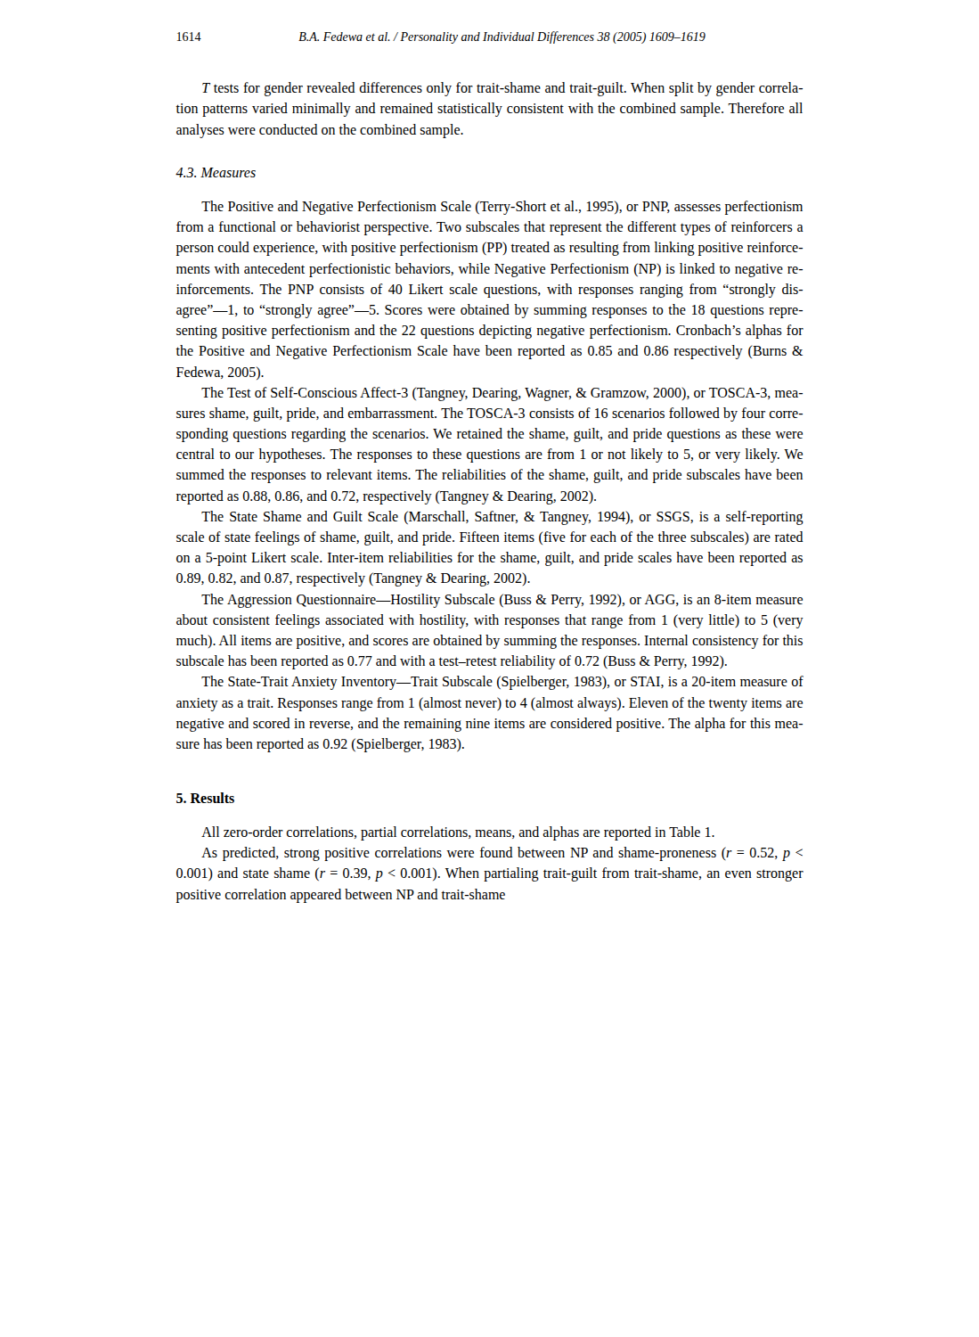1614 B.A. Fedewa et al. / Personality and Individual Differences 38 (2005) 1609–1619
T tests for gender revealed differences only for trait-shame and trait-guilt. When split by gender correlation patterns varied minimally and remained statistically consistent with the combined sample. Therefore all analyses were conducted on the combined sample.
4.3. Measures
The Positive and Negative Perfectionism Scale (Terry-Short et al., 1995), or PNP, assesses perfectionism from a functional or behaviorist perspective. Two subscales that represent the different types of reinforcers a person could experience, with positive perfectionism (PP) treated as resulting from linking positive reinforcements with antecedent perfectionistic behaviors, while Negative Perfectionism (NP) is linked to negative reinforcements. The PNP consists of 40 Likert scale questions, with responses ranging from “strongly disagree”—1, to “strongly agree”—5. Scores were obtained by summing responses to the 18 questions representing positive perfectionism and the 22 questions depicting negative perfectionism. Cronbach’s alphas for the Positive and Negative Perfectionism Scale have been reported as 0.85 and 0.86 respectively (Burns & Fedewa, 2005).
The Test of Self-Conscious Affect-3 (Tangney, Dearing, Wagner, & Gramzow, 2000), or TOSCA-3, measures shame, guilt, pride, and embarrassment. The TOSCA-3 consists of 16 scenarios followed by four corresponding questions regarding the scenarios. We retained the shame, guilt, and pride questions as these were central to our hypotheses. The responses to these questions are from 1 or not likely to 5, or very likely. We summed the responses to relevant items. The reliabilities of the shame, guilt, and pride subscales have been reported as 0.88, 0.86, and 0.72, respectively (Tangney & Dearing, 2002).
The State Shame and Guilt Scale (Marschall, Saftner, & Tangney, 1994), or SSGS, is a self-reporting scale of state feelings of shame, guilt, and pride. Fifteen items (five for each of the three subscales) are rated on a 5-point Likert scale. Inter-item reliabilities for the shame, guilt, and pride scales have been reported as 0.89, 0.82, and 0.87, respectively (Tangney & Dearing, 2002).
The Aggression Questionnaire—Hostility Subscale (Buss & Perry, 1992), or AGG, is an 8-item measure about consistent feelings associated with hostility, with responses that range from 1 (very little) to 5 (very much). All items are positive, and scores are obtained by summing the responses. Internal consistency for this subscale has been reported as 0.77 and with a test–retest reliability of 0.72 (Buss & Perry, 1992).
The State-Trait Anxiety Inventory—Trait Subscale (Spielberger, 1983), or STAI, is a 20-item measure of anxiety as a trait. Responses range from 1 (almost never) to 4 (almost always). Eleven of the twenty items are negative and scored in reverse, and the remaining nine items are considered positive. The alpha for this measure has been reported as 0.92 (Spielberger, 1983).
5. Results
All zero-order correlations, partial correlations, means, and alphas are reported in Table 1.
As predicted, strong positive correlations were found between NP and shame-proneness (r = 0.52, p < 0.001) and state shame (r = 0.39, p < 0.001). When partialing trait-guilt from trait-shame, an even stronger positive correlation appeared between NP and trait-shame